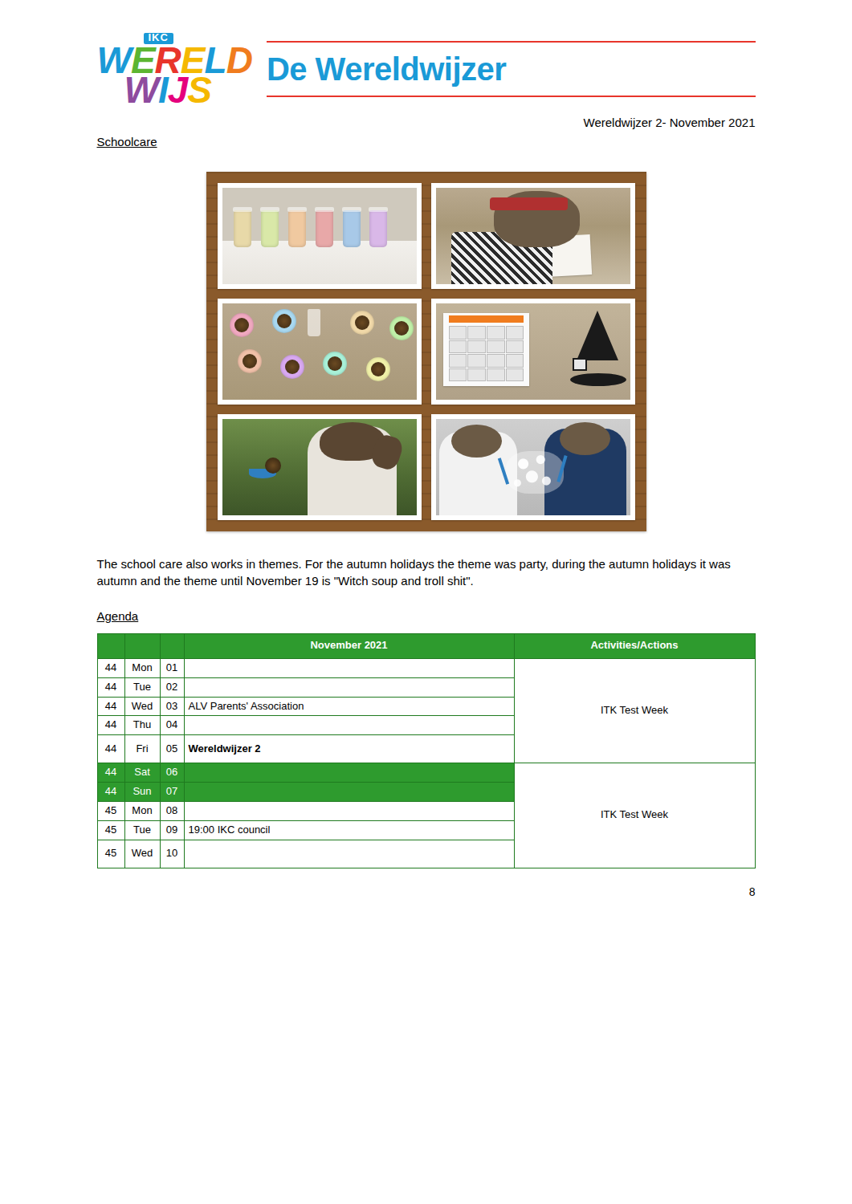IKC
WERELD
WIJS
De Wereldwijzer
Wereldwijzer 2- November 2021
Schoolcare
The school care also works in themes. For the autumn holidays the theme was party, during the autumn holidays it was autumn and the theme until November 19 is "Witch soup and troll shit".
Agenda
| | | | November 2021 | Activities/Actions |
| --- | --- | --- | --- | --- |
| 44 | Mon | 01 | | ITK Test Week |
| 44 | Tue | 02 | |
| 44 | Wed | 03 | ALV Parents' Association |
| 44 | Thu | 04 | |
| 44 | Fri | 05 | Wereldwijzer 2 |
| 44 | Sat | 06 | | ITK Test Week |
| 44 | Sun | 07 | |
| 45 | Mon | 08 | |
| 45 | Tue | 09 | 19:00 IKC council |
| 45 | Wed | 10 | |
8